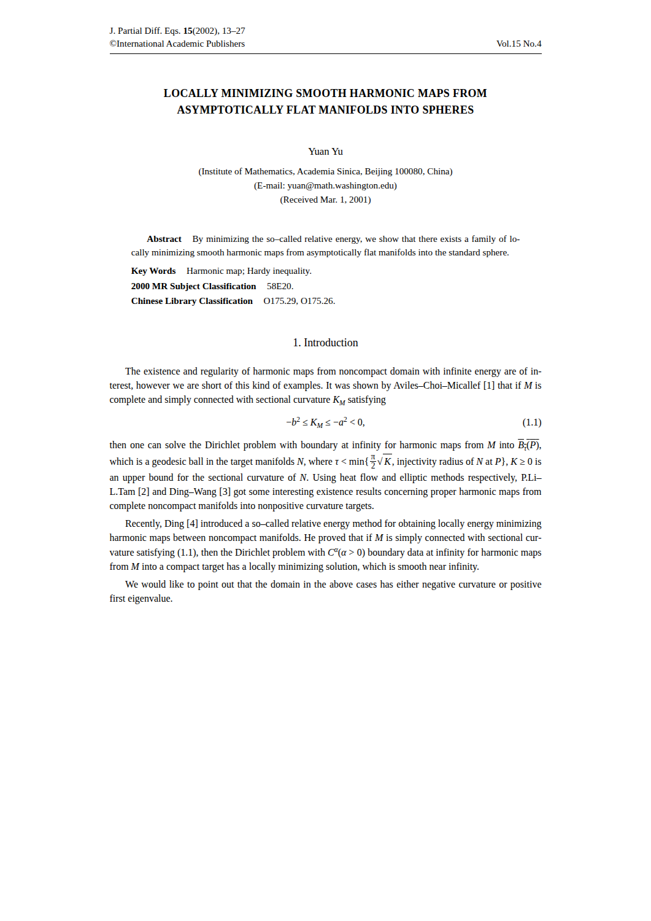J. Partial Diff. Eqs. 15(2002), 13–27
©International Academic Publishers Vol.15 No.4
Locally Minimizing Smooth Harmonic Maps from Asymptotically Flat Manifolds into Spheres
Yuan Yu
(Institute of Mathematics, Academia Sinica, Beijing 100080, China)
(E-mail: yuan@math.washington.edu)
(Received Mar. 1, 2001)
Abstract By minimizing the so–called relative energy, we show that there exists a family of locally minimizing smooth harmonic maps from asymptotically flat manifolds into the standard sphere.
Key Words Harmonic map; Hardy inequality.
2000 MR Subject Classification 58E20.
Chinese Library Classification O175.29, O175.26.
1. Introduction
The existence and regularity of harmonic maps from noncompact domain with infinite energy are of interest, however we are short of this kind of examples. It was shown by Aviles–Choi–Micallef [1] that if M is complete and simply connected with sectional curvature KM satisfying
−b2 ≤ KM ≤ −a2 < 0, (1.1)
then one can solve the Dirichlet problem with boundary at infinity for harmonic maps from M into Bτ(P), which is a geodesic ball in the target manifolds N, where τ < min{π 2√K, injectivity radius of N at P}, K ≥ 0 is an upper bound for the sectional curvature of N. Using heat flow and elliptic methods respectively, P.Li–L.Tam [2] and Ding–Wang [3] got some interesting existence results concerning proper harmonic maps from complete noncompact manifolds into nonpositive curvature targets.
Recently, Ding [4] introduced a so–called relative energy method for obtaining locally energy minimizing harmonic maps between noncompact manifolds. He proved that if M is simply connected with sectional curvature satisfying (1.1), then the Dirichlet problem with Cα(α > 0) boundary data at infinity for harmonic maps from M into a compact target has a locally minimizing solution, which is smooth near infinity.
We would like to point out that the domain in the above cases has either negative curvature or positive first eigenvalue.